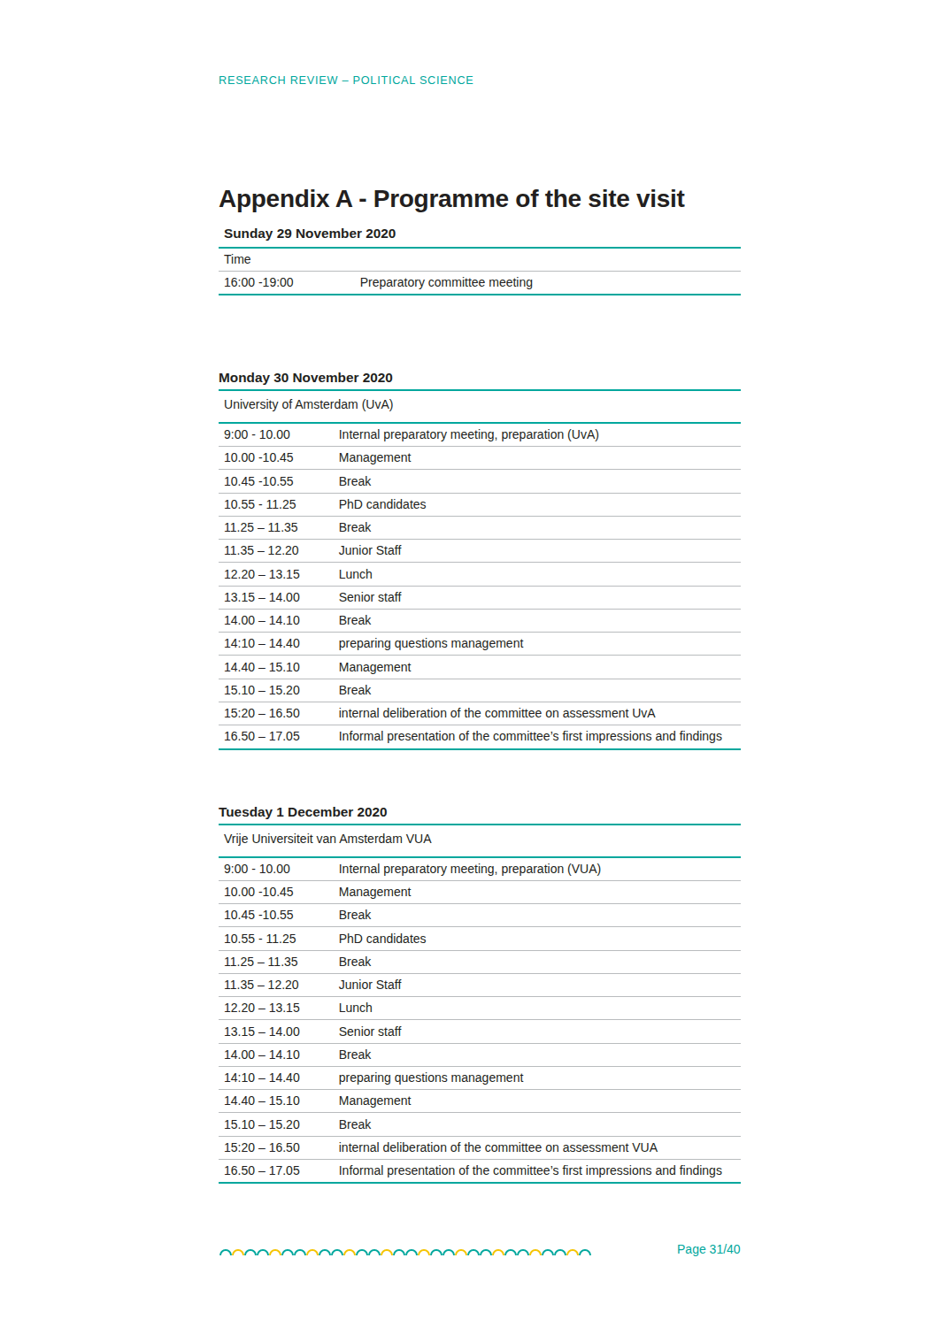Research Review – Political Science
Appendix A - Programme of the site visit
Sunday 29 November 2020
| Time | |
| 16:00 -19:00 | Preparatory committee meeting |
Monday 30 November 2020
University of Amsterdam (UvA)
| 9:00 - 10.00 | Internal preparatory meeting, preparation (UvA) |
| 10.00 -10.45 | Management |
| 10.45 -10.55 | Break |
| 10.55 - 11.25 | PhD candidates |
| 11.25 – 11.35 | Break |
| 11.35 – 12.20 | Junior Staff |
| 12.20 – 13.15 | Lunch |
| 13.15 – 14.00 | Senior staff |
| 14.00 – 14.10 | Break |
| 14:10 – 14.40 | preparing questions management |
| 14.40 – 15.10 | Management |
| 15.10 – 15.20 | Break |
| 15:20 – 16.50 | internal deliberation of the committee on assessment UvA |
| 16.50 – 17.05 | Informal presentation of the committee’s first impressions and findings |
Tuesday 1 December 2020
Vrije Universiteit van Amsterdam VUA
| 9:00 - 10.00 | Internal preparatory meeting, preparation (VUA) |
| 10.00 -10.45 | Management |
| 10.45 -10.55 | Break |
| 10.55 - 11.25 | PhD candidates |
| 11.25 – 11.35 | Break |
| 11.35 – 12.20 | Junior Staff |
| 12.20 – 13.15 | Lunch |
| 13.15 – 14.00 | Senior staff |
| 14.00 – 14.10 | Break |
| 14:10 – 14.40 | preparing questions management |
| 14.40 – 15.10 | Management |
| 15.10 – 15.20 | Break |
| 15:20 – 16.50 | internal deliberation of the committee on assessment VUA |
| 16.50 – 17.05 | Informal presentation of the committee’s first impressions and findings |
Page 31/40